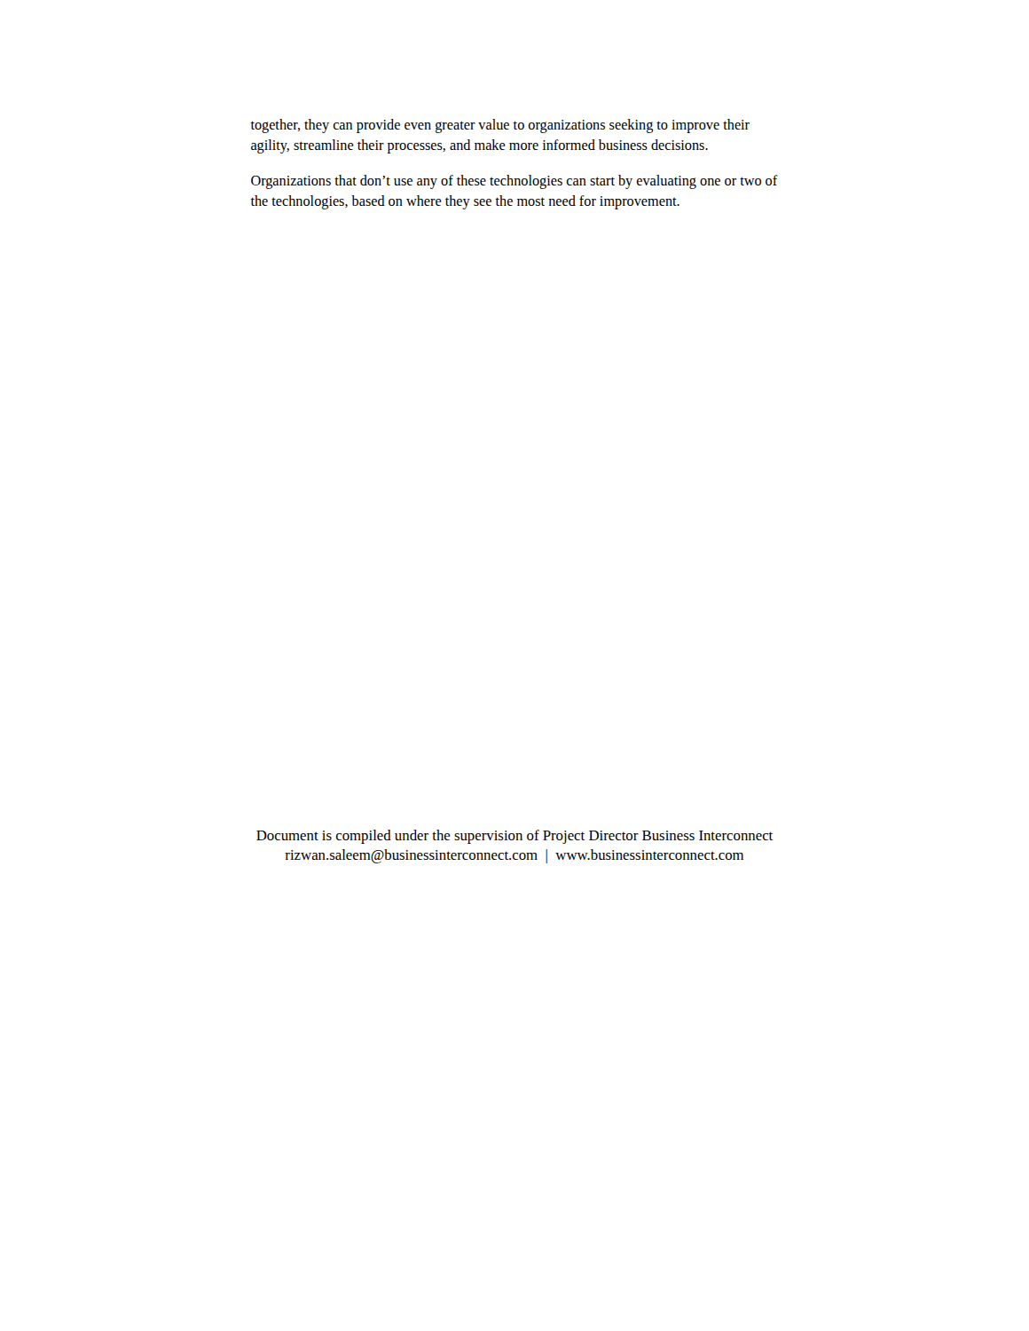together, they can provide even greater value to organizations seeking to improve their agility, streamline their processes, and make more informed business decisions.
Organizations that don’t use any of these technologies can start by evaluating one or two of the technologies, based on where they see the most need for improvement.
Document is compiled under the supervision of Project Director Business Interconnect
rizwan.saleem@businessinterconnect.com|www.businessinterconnect.com